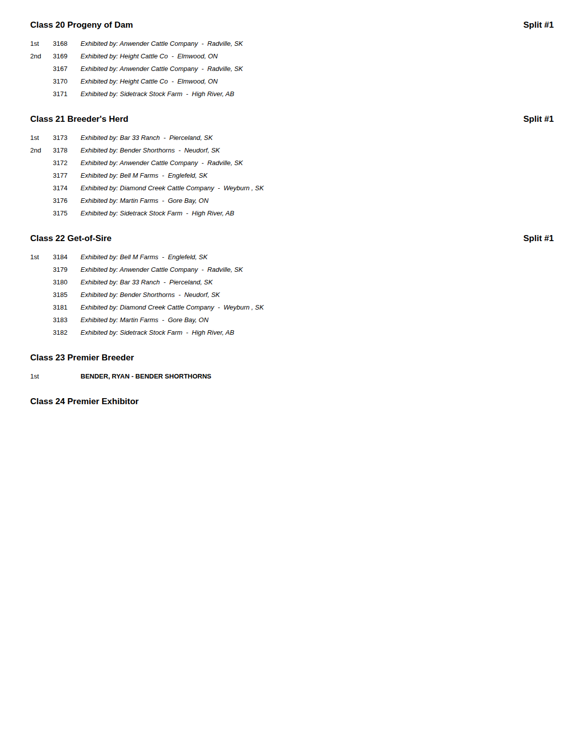Class 20 Progeny of Dam Split #1
| 1st | 3168 | Exhibited by: Anwender Cattle Company - Radville, SK |
| 2nd | 3169 | Exhibited by: Height Cattle Co - Elmwood, ON |
| | 3167 | Exhibited by: Anwender Cattle Company - Radville, SK |
| | 3170 | Exhibited by: Height Cattle Co - Elmwood, ON |
| | 3171 | Exhibited by: Sidetrack Stock Farm - High River, AB |
Class 21 Breeder's Herd Split #1
| 1st | 3173 | Exhibited by: Bar 33 Ranch - Pierceland, SK |
| 2nd | 3178 | Exhibited by: Bender Shorthorns - Neudorf, SK |
| | 3172 | Exhibited by: Anwender Cattle Company - Radville, SK |
| | 3177 | Exhibited by: Bell M Farms - Englefeld, SK |
| | 3174 | Exhibited by: Diamond Creek Cattle Company - Weyburn , SK |
| | 3176 | Exhibited by: Martin Farms - Gore Bay, ON |
| | 3175 | Exhibited by: Sidetrack Stock Farm - High River, AB |
Class 22 Get-of-Sire Split #1
| 1st | 3184 | Exhibited by: Bell M Farms - Englefeld, SK |
| | 3179 | Exhibited by: Anwender Cattle Company - Radville, SK |
| | 3180 | Exhibited by: Bar 33 Ranch - Pierceland, SK |
| | 3185 | Exhibited by: Bender Shorthorns - Neudorf, SK |
| | 3181 | Exhibited by: Diamond Creek Cattle Company - Weyburn , SK |
| | 3183 | Exhibited by: Martin Farms - Gore Bay, ON |
| | 3182 | Exhibited by: Sidetrack Stock Farm - High River, AB |
Class 23 Premier Breeder
| 1st | | BENDER, RYAN - BENDER SHORTHORNS |
Class 24 Premier Exhibitor